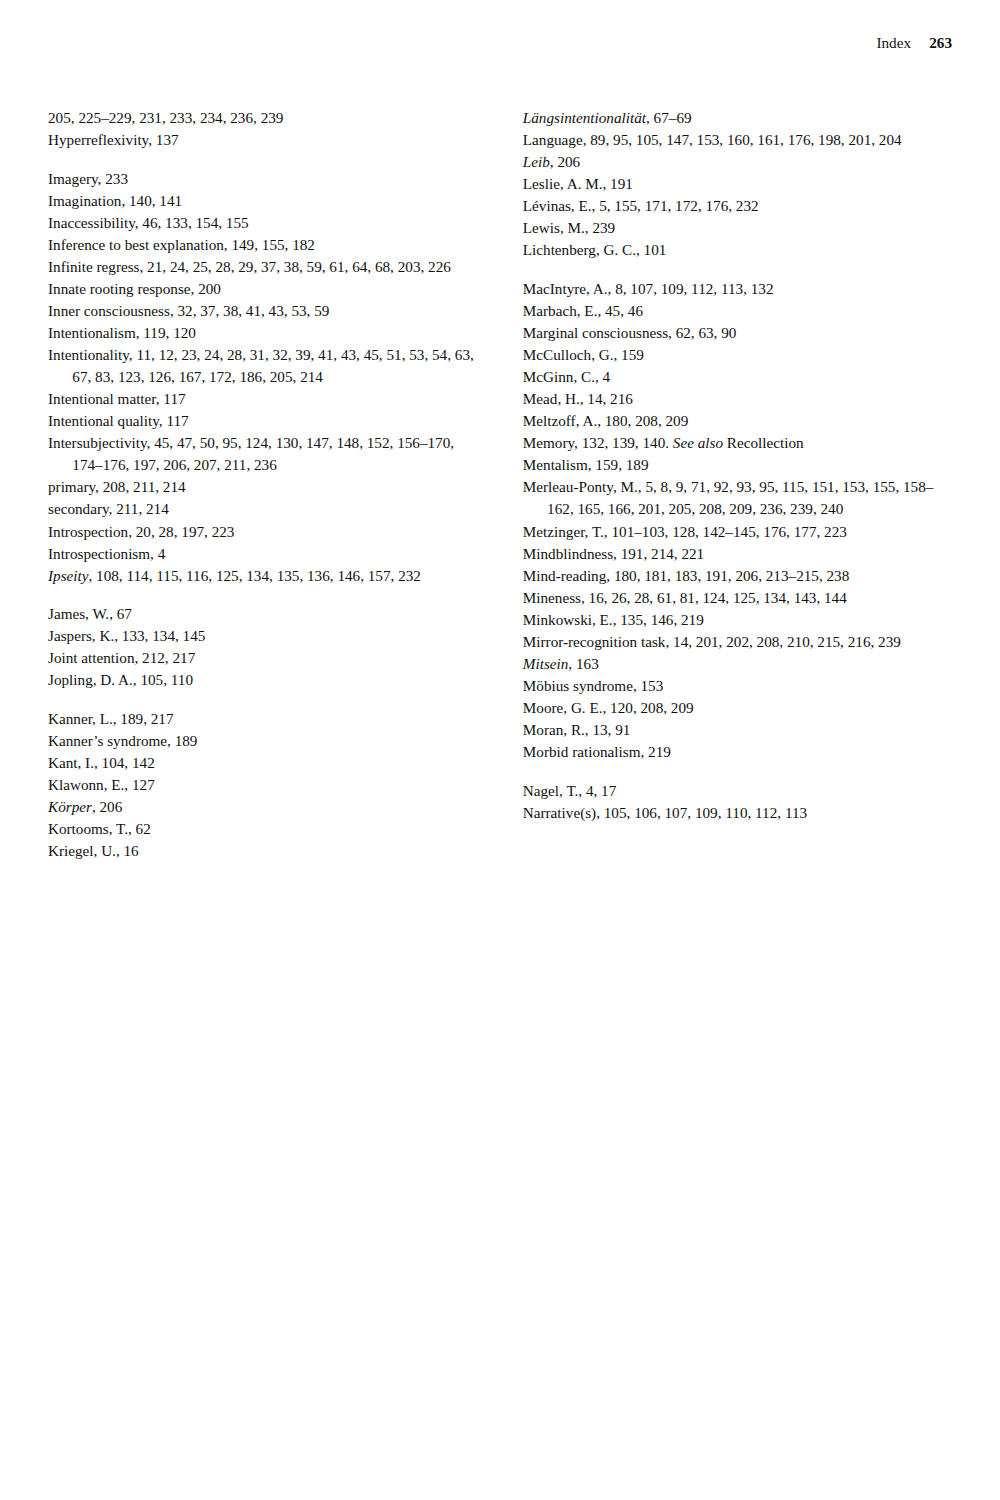Index 263
205, 225–229, 231, 233, 234, 236, 239
Hyperreflexivity, 137
Imagery, 233
Imagination, 140, 141
Inaccessibility, 46, 133, 154, 155
Inference to best explanation, 149, 155, 182
Infinite regress, 21, 24, 25, 28, 29, 37, 38, 59, 61, 64, 68, 203, 226
Innate rooting response, 200
Inner consciousness, 32, 37, 38, 41, 43, 53, 59
Intentionalism, 119, 120
Intentionality, 11, 12, 23, 24, 28, 31, 32, 39, 41, 43, 45, 51, 53, 54, 63, 67, 83, 123, 126, 167, 172, 186, 205, 214
Intentional matter, 117
Intentional quality, 117
Intersubjectivity, 45, 47, 50, 95, 124, 130, 147, 148, 152, 156–170, 174–176, 197, 206, 207, 211, 236
primary, 208, 211, 214
secondary, 211, 214
Introspection, 20, 28, 197, 223
Introspectionism, 4
Ipseity, 108, 114, 115, 116, 125, 134, 135, 136, 146, 157, 232
James, W., 67
Jaspers, K., 133, 134, 145
Joint attention, 212, 217
Jopling, D. A., 105, 110
Kanner, L., 189, 217
Kanner’s syndrome, 189
Kant, I., 104, 142
Klawonn, E., 127
Körper, 206
Kortooms, T., 62
Kriegel, U., 16
Längsintentionalität, 67–69
Language, 89, 95, 105, 147, 153, 160, 161, 176, 198, 201, 204
Leib, 206
Leslie, A. M., 191
Lévinas, E., 5, 155, 171, 172, 176, 232
Lewis, M., 239
Lichtenberg, G. C., 101
MacIntyre, A., 8, 107, 109, 112, 113, 132
Marbach, E., 45, 46
Marginal consciousness, 62, 63, 90
McCulloch, G., 159
McGinn, C., 4
Mead, H., 14, 216
Meltzoff, A., 180, 208, 209
Memory, 132, 139, 140. See also Recollection
Mentalism, 159, 189
Merleau-Ponty, M., 5, 8, 9, 71, 92, 93, 95, 115, 151, 153, 155, 158–162, 165, 166, 201, 205, 208, 209, 236, 239, 240
Metzinger, T., 101–103, 128, 142–145, 176, 177, 223
Mindblindness, 191, 214, 221
Mind-reading, 180, 181, 183, 191, 206, 213–215, 238
Mineness, 16, 26, 28, 61, 81, 124, 125, 134, 143, 144
Minkowski, E., 135, 146, 219
Mirror-recognition task, 14, 201, 202, 208, 210, 215, 216, 239
Mitsein, 163
Möbius syndrome, 153
Moore, G. E., 120, 208, 209
Moran, R., 13, 91
Morbid rationalism, 219
Nagel, T., 4, 17
Narrative(s), 105, 106, 107, 109, 110, 112, 113